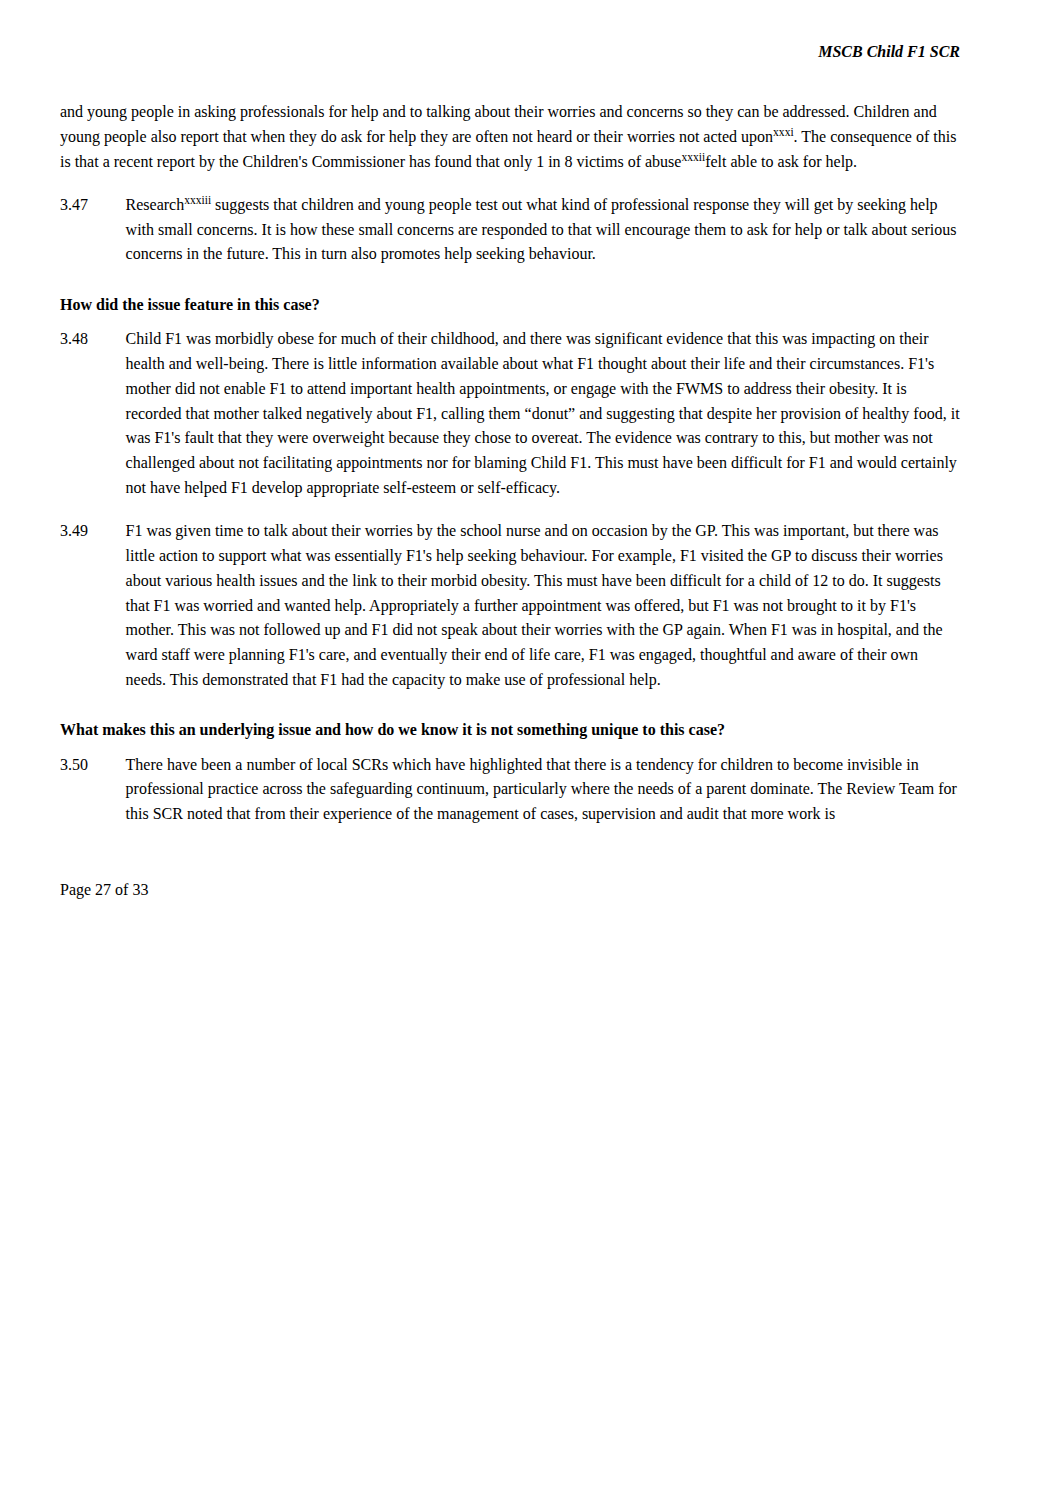MSCB Child F1 SCR
and young people in asking professionals for help and to talking about their worries and concerns so they can be addressed. Children and young people also report that when they do ask for help they are often not heard or their worries not acted uponxxxi. The consequence of this is that a recent report by the Children's Commissioner has found that only 1 in 8 victims of abusexxxiifelt able to ask for help.
3.47
Researchxxxiii suggests that children and young people test out what kind of professional response they will get by seeking help with small concerns. It is how these small concerns are responded to that will encourage them to ask for help or talk about serious concerns in the future. This in turn also promotes help seeking behaviour.
How did the issue feature in this case?
3.48
Child F1 was morbidly obese for much of their childhood, and there was significant evidence that this was impacting on their health and well-being. There is little information available about what F1 thought about their life and their circumstances. F1's mother did not enable F1 to attend important health appointments, or engage with the FWMS to address their obesity. It is recorded that mother talked negatively about F1, calling them “donut” and suggesting that despite her provision of healthy food, it was F1's fault that they were overweight because they chose to overeat. The evidence was contrary to this, but mother was not challenged about not facilitating appointments nor for blaming Child F1. This must have been difficult for F1 and would certainly not have helped F1 develop appropriate self-esteem or self-efficacy.
3.49
F1 was given time to talk about their worries by the school nurse and on occasion by the GP. This was important, but there was little action to support what was essentially F1's help seeking behaviour. For example, F1 visited the GP to discuss their worries about various health issues and the link to their morbid obesity. This must have been difficult for a child of 12 to do. It suggests that F1 was worried and wanted help. Appropriately a further appointment was offered, but F1 was not brought to it by F1's mother. This was not followed up and F1 did not speak about their worries with the GP again. When F1 was in hospital, and the ward staff were planning F1's care, and eventually their end of life care, F1 was engaged, thoughtful and aware of their own needs. This demonstrated that F1 had the capacity to make use of professional help.
What makes this an underlying issue and how do we know it is not something unique to this case?
3.50
There have been a number of local SCRs which have highlighted that there is a tendency for children to become invisible in professional practice across the safeguarding continuum, particularly where the needs of a parent dominate. The Review Team for this SCR noted that from their experience of the management of cases, supervision and audit that more work is
Page 27 of 33